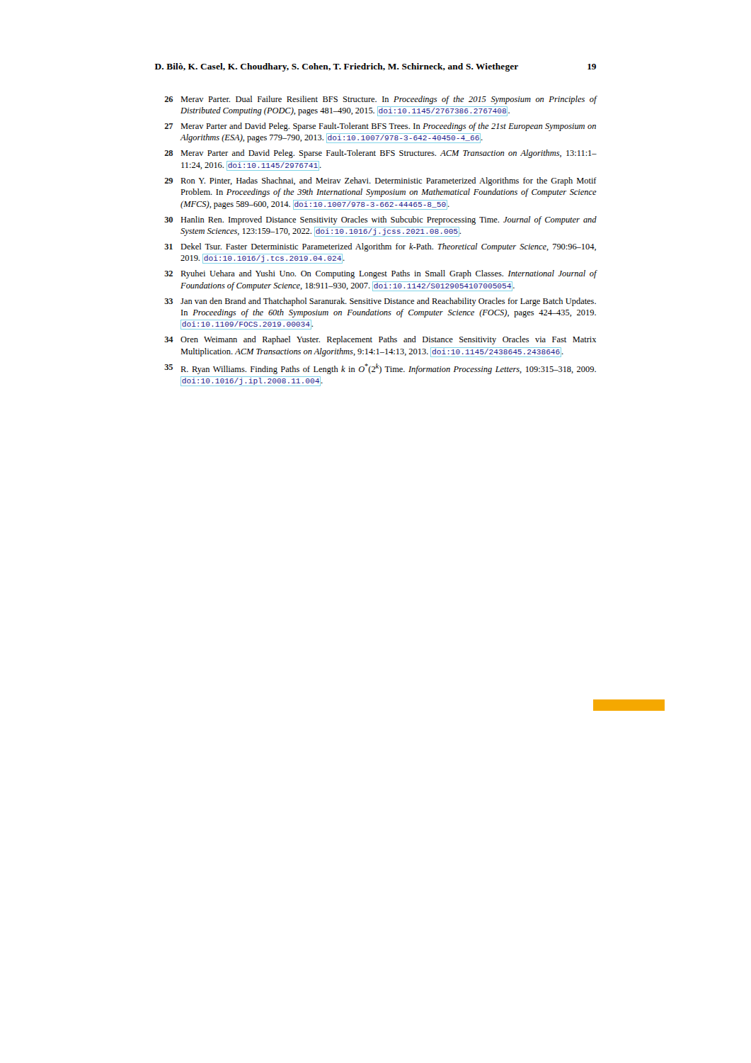D. Bilò, K. Casel, K. Choudhary, S. Cohen, T. Friedrich, M. Schirneck, and S. Wietheger 19
26 Merav Parter. Dual Failure Resilient BFS Structure. In Proceedings of the 2015 Symposium on Principles of Distributed Computing (PODC), pages 481–490, 2015. doi:10.1145/2767386.2767408.
27 Merav Parter and David Peleg. Sparse Fault-Tolerant BFS Trees. In Proceedings of the 21st European Symposium on Algorithms (ESA), pages 779–790, 2013. doi:10.1007/978-3-642-40450-4_66.
28 Merav Parter and David Peleg. Sparse Fault-Tolerant BFS Structures. ACM Transaction on Algorithms, 13:11:1–11:24, 2016. doi:10.1145/2976741.
29 Ron Y. Pinter, Hadas Shachnai, and Meirav Zehavi. Deterministic Parameterized Algorithms for the Graph Motif Problem. In Proceedings of the 39th International Symposium on Mathematical Foundations of Computer Science (MFCS), pages 589–600, 2014. doi:10.1007/978-3-662-44465-8_50.
30 Hanlin Ren. Improved Distance Sensitivity Oracles with Subcubic Preprocessing Time. Journal of Computer and System Sciences, 123:159–170, 2022. doi:10.1016/j.jcss.2021.08.005.
31 Dekel Tsur. Faster Deterministic Parameterized Algorithm for k-Path. Theoretical Computer Science, 790:96–104, 2019. doi:10.1016/j.tcs.2019.04.024.
32 Ryuhei Uehara and Yushi Uno. On Computing Longest Paths in Small Graph Classes. International Journal of Foundations of Computer Science, 18:911–930, 2007. doi:10.1142/S0129054107005054.
33 Jan van den Brand and Thatchaphol Saranurak. Sensitive Distance and Reachability Oracles for Large Batch Updates. In Proceedings of the 60th Symposium on Foundations of Computer Science (FOCS), pages 424–435, 2019. doi:10.1109/FOCS.2019.00034.
34 Oren Weimann and Raphael Yuster. Replacement Paths and Distance Sensitivity Oracles via Fast Matrix Multiplication. ACM Transactions on Algorithms, 9:14:1–14:13, 2013. doi:10.1145/2438645.2438646.
35 R. Ryan Williams. Finding Paths of Length k in O*(2k) Time. Information Processing Letters, 109:315–318, 2009. doi:10.1016/j.ipl.2008.11.004.